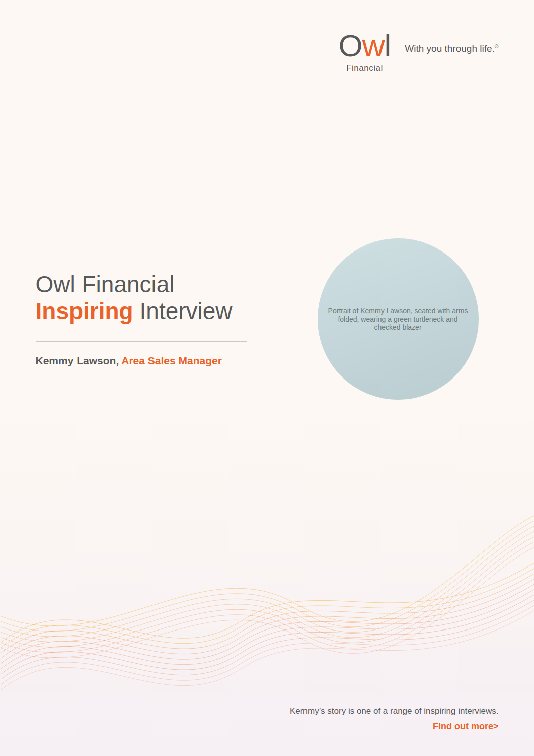Owl
Financial
With you through life.®
Owl Financial
Inspiring Interview
Kemmy Lawson, Area Sales Manager
Portrait of Kemmy Lawson, seated with arms folded, wearing a green turtleneck and checked blazer
Kemmy’s story is one of a range of inspiring interviews.
Find out more>